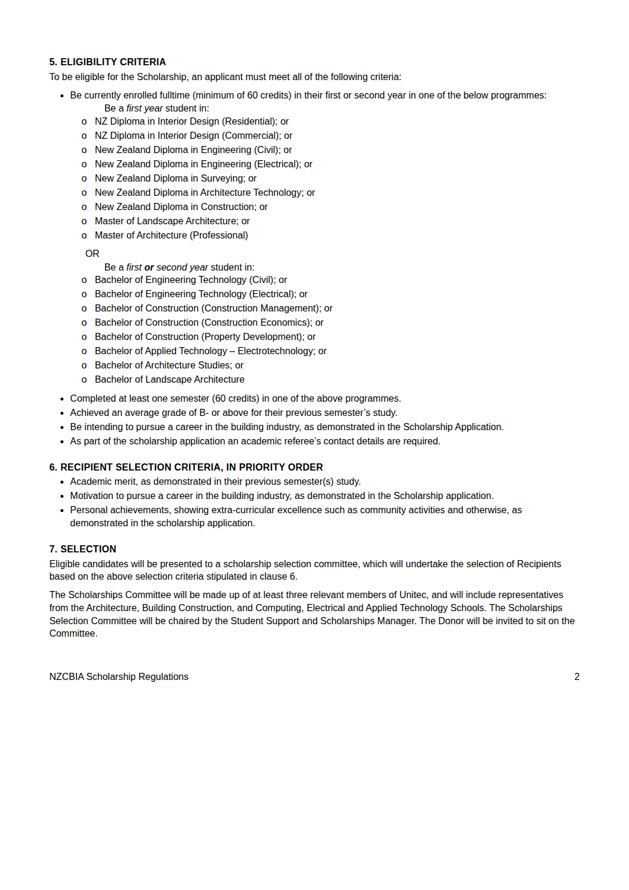5. ELIGIBILITY CRITERIA
To be eligible for the Scholarship, an applicant must meet all of the following criteria:
Be currently enrolled fulltime (minimum of 60 credits) in their first or second year in one of the below programmes:
Be a first year student in:
NZ Diploma in Interior Design (Residential); or
NZ Diploma in Interior Design (Commercial); or
New Zealand Diploma in Engineering (Civil); or
New Zealand Diploma in Engineering (Electrical); or
New Zealand Diploma in Surveying; or
New Zealand Diploma in Architecture Technology; or
New Zealand Diploma in Construction; or
Master of Landscape Architecture; or
Master of Architecture (Professional)
OR
Be a first or second year student in:
Bachelor of Engineering Technology (Civil); or
Bachelor of Engineering Technology (Electrical); or
Bachelor of Construction (Construction Management); or
Bachelor of Construction (Construction Economics); or
Bachelor of Construction (Property Development); or
Bachelor of Applied Technology – Electrotechnology; or
Bachelor of Architecture Studies; or
Bachelor of Landscape Architecture
Completed at least one semester (60 credits) in one of the above programmes.
Achieved an average grade of B- or above for their previous semester’s study.
Be intending to pursue a career in the building industry, as demonstrated in the Scholarship Application.
As part of the scholarship application an academic referee’s contact details are required.
6. RECIPIENT SELECTION CRITERIA, IN PRIORITY ORDER
Academic merit, as demonstrated in their previous semester(s) study.
Motivation to pursue a career in the building industry, as demonstrated in the Scholarship application.
Personal achievements, showing extra-curricular excellence such as community activities and otherwise, as demonstrated in the scholarship application.
7. SELECTION
Eligible candidates will be presented to a scholarship selection committee, which will undertake the selection of Recipients based on the above selection criteria stipulated in clause 6.
The Scholarships Committee will be made up of at least three relevant members of Unitec, and will include representatives from the Architecture, Building Construction, and Computing, Electrical and Applied Technology Schools. The Scholarships Selection Committee will be chaired by the Student Support and Scholarships Manager. The Donor will be invited to sit on the Committee.
NZCBIA Scholarship Regulations 2